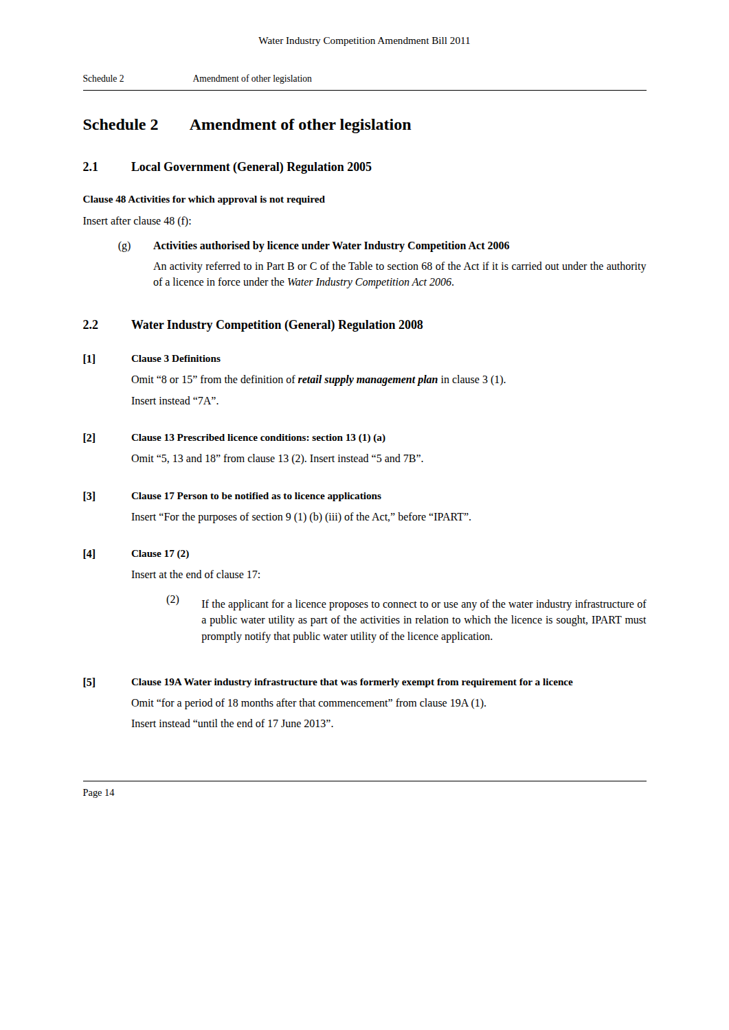Water Industry Competition Amendment Bill 2011
Schedule 2 Amendment of other legislation
Schedule 2 Amendment of other legislation
2.1 Local Government (General) Regulation 2005
Clause 48 Activities for which approval is not required
Insert after clause 48 (f):
(g)
Activities authorised by licence under Water Industry Competition Act 2006
An activity referred to in Part B or C of the Table to section 68 of the Act if it is carried out under the authority of a licence in force under the Water Industry Competition Act 2006.
2.2 Water Industry Competition (General) Regulation 2008
[1]
Clause 3 Definitions
Omit “8 or 15” from the definition of retail supply management plan in clause 3 (1).
Insert instead “7A”.
[2]
Clause 13 Prescribed licence conditions: section 13 (1) (a)
Omit “5, 13 and 18” from clause 13 (2). Insert instead “5 and 7B”.
[3]
Clause 17 Person to be notified as to licence applications
Insert “For the purposes of section 9 (1) (b) (iii) of the Act,” before “IPART”.
[4]
Clause 17 (2)
Insert at the end of clause 17:
(2)
If the applicant for a licence proposes to connect to or use any of the water industry infrastructure of a public water utility as part of the activities in relation to which the licence is sought, IPART must promptly notify that public water utility of the licence application.
[5]
Clause 19A Water industry infrastructure that was formerly exempt from requirement for a licence
Omit “for a period of 18 months after that commencement” from clause 19A (1).
Insert instead “until the end of 17 June 2013”.
Page 14